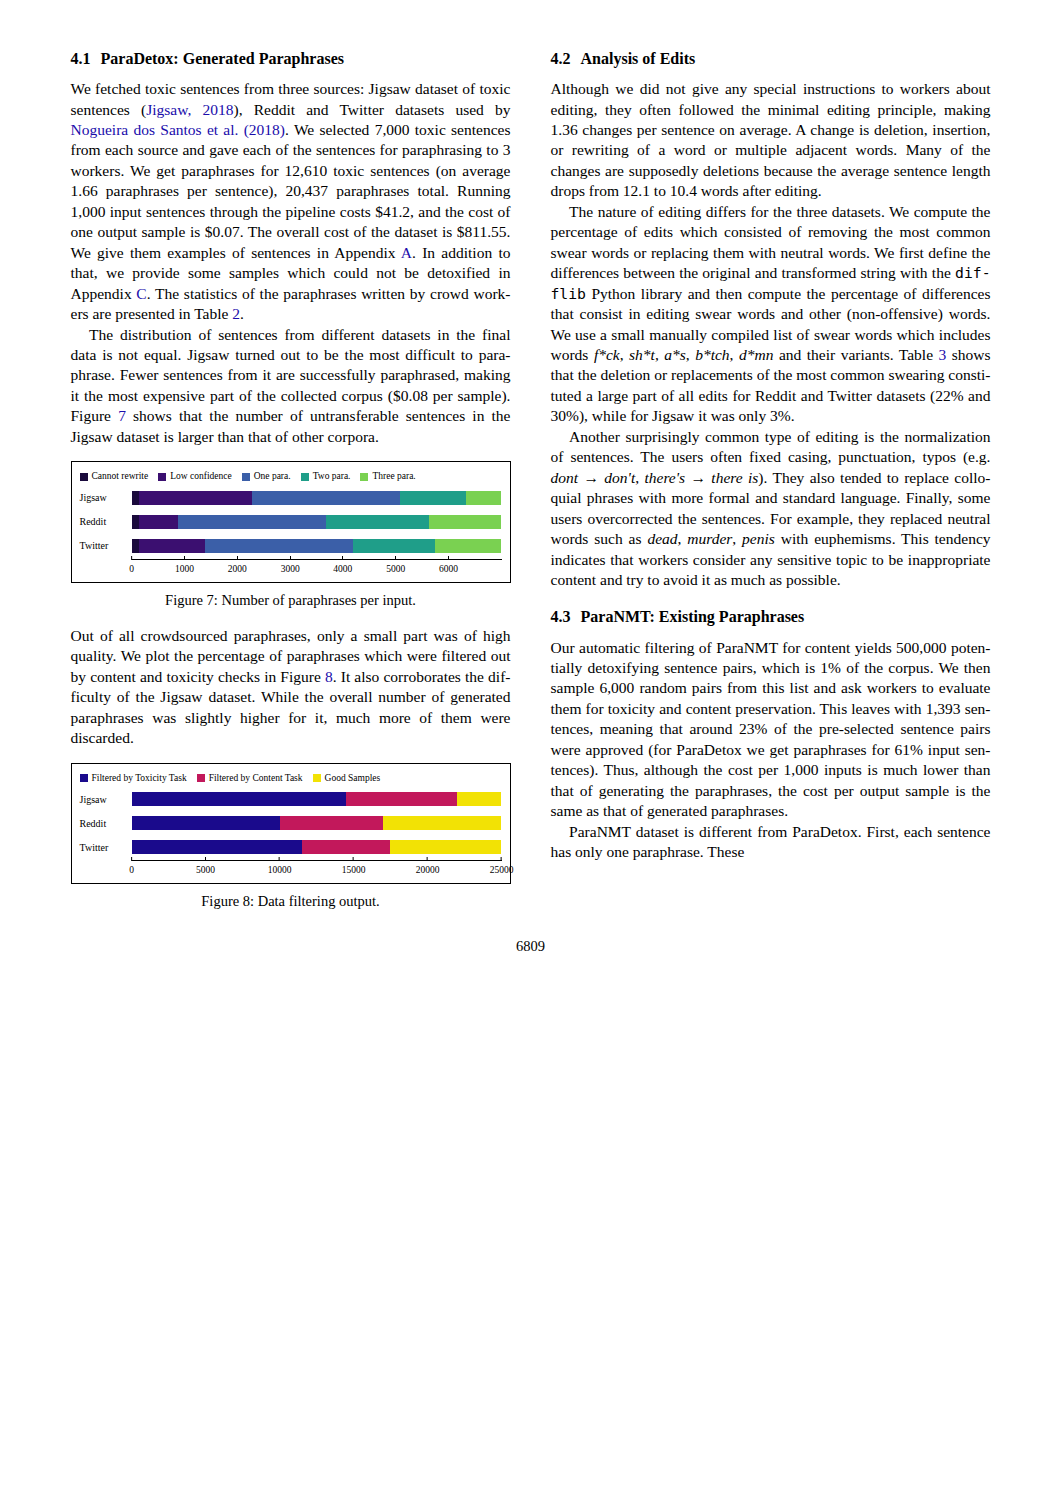4.1 ParaDetox: Generated Paraphrases
We fetched toxic sentences from three sources: Jigsaw dataset of toxic sentences (Jigsaw, 2018), Reddit and Twitter datasets used by Nogueira dos Santos et al. (2018). We selected 7,000 toxic sentences from each source and gave each of the sentences for paraphrasing to 3 workers. We get paraphrases for 12,610 toxic sentences (on average 1.66 paraphrases per sentence), 20,437 paraphrases total. Running 1,000 input sentences through the pipeline costs $41.2, and the cost of one output sample is $0.07. The overall cost of the dataset is $811.55. We give them examples of sentences in Appendix A. In addition to that, we provide some samples which could not be detoxified in Appendix C. The statistics of the paraphrases written by crowd workers are presented in Table 2.
The distribution of sentences from different datasets in the final data is not equal. Jigsaw turned out to be the most difficult to paraphrase. Fewer sentences from it are successfully paraphrased, making it the most expensive part of the collected corpus ($0.08 per sample). Figure 7 shows that the number of untransferable sentences in the Jigsaw dataset is larger than that of other corpora.
Cannot rewrite
Low confidence
One para.
Two para.
Three para.
Jigsaw
Reddit
Twitter
0
1000
2000
3000
4000
5000
6000
Figure 7: Number of paraphrases per input.
Out of all crowdsourced paraphrases, only a small part was of high quality. We plot the percentage of paraphrases which were filtered out by content and toxicity checks in Figure 8. It also corroborates the difficulty of the Jigsaw dataset. While the overall number of generated paraphrases was slightly higher for it, much more of them were discarded.
Filtered by Toxicity Task
Filtered by Content Task
Good Samples
Jigsaw
Reddit
Twitter
0
5000
10000
15000
20000
25000
Figure 8: Data filtering output.
4.2 Analysis of Edits
Although we did not give any special instructions to workers about editing, they often followed the minimal editing principle, making 1.36 changes per sentence on average. A change is deletion, insertion, or rewriting of a word or multiple adjacent words. Many of the changes are supposedly deletions because the average sentence length drops from 12.1 to 10.4 words after editing.
The nature of editing differs for the three datasets. We compute the percentage of edits which consisted of removing the most common swear words or replacing them with neutral words. We first define the differences between the original and transformed string with the difflib Python library and then compute the percentage of differences that consist in editing swear words and other (non-offensive) words. We use a small manually compiled list of swear words which includes words f*ck, sh*t, a*s, b*tch, d*mn and their variants. Table 3 shows that the deletion or replacements of the most common swearing constituted a large part of all edits for Reddit and Twitter datasets (22% and 30%), while for Jigsaw it was only 3%.
Another surprisingly common type of editing is the normalization of sentences. The users often fixed casing, punctuation, typos (e.g. dont → don't, there's → there is). They also tended to replace colloquial phrases with more formal and standard language. Finally, some users overcorrected the sentences. For example, they replaced neutral words such as dead, murder, penis with euphemisms. This tendency indicates that workers consider any sensitive topic to be inappropriate content and try to avoid it as much as possible.
4.3 ParaNMT: Existing Paraphrases
Our automatic filtering of ParaNMT for content yields 500,000 potentially detoxifying sentence pairs, which is 1% of the corpus. We then sample 6,000 random pairs from this list and ask workers to evaluate them for toxicity and content preservation. This leaves with 1,393 sentences, meaning that around 23% of the pre-selected sentence pairs were approved (for ParaDetox we get paraphrases for 61% input sentences). Thus, although the cost per 1,000 inputs is much lower than that of generating the paraphrases, the cost per output sample is the same as that of generated paraphrases.
ParaNMT dataset is different from ParaDetox. First, each sentence has only one paraphrase. These
6809